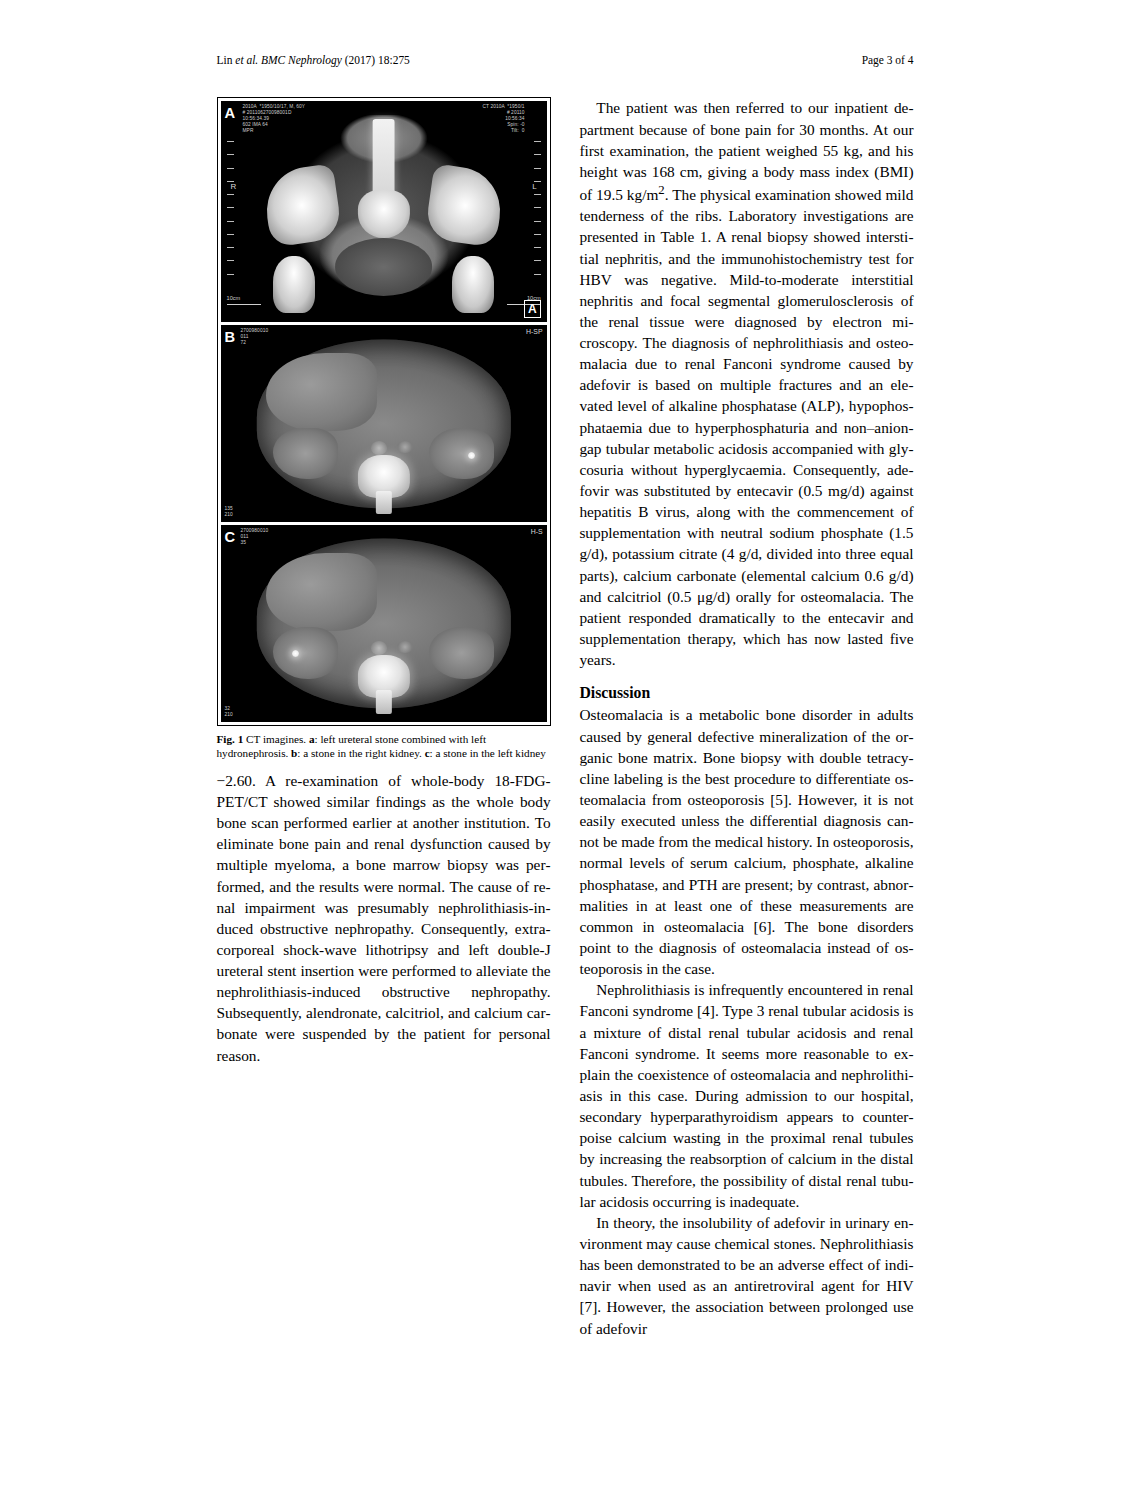Lin et al. BMC Nephrology (2017) 18:275
Page 3 of 4
A 2010A *1950/10/17, M, 60Y # 201106270098001D 10:56:34.39 602 IMA 64 MPR CT 2010A *1950/1 # 20110 10:56:34 Spin: -0 Tilt: 0
R L
10cm 10cm A
B H-SP 2700980010 011 72 135 210
C H-S 2700980010 011 35 32 210
Fig. 1 CT imagines. a: left ureteral stone combined with left hydronephrosis. b: a stone in the right kidney. c: a stone in the left kidney
−2.60. A re-examination of whole-body 18-FDG-PET/CT showed similar findings as the whole body bone scan performed earlier at another institution. To eliminate bone pain and renal dysfunction caused by multiple myeloma, a bone marrow biopsy was performed, and the results were normal. The cause of renal impairment was presumably nephrolithiasis-induced obstructive nephropathy. Consequently, extracorporeal shock-wave lithotripsy and left double-J ureteral stent insertion were performed to alleviate the nephrolithiasis-induced obstructive nephropathy. Subsequently, alendronate, calcitriol, and calcium carbonate were suspended by the patient for personal reason.
The patient was then referred to our inpatient department because of bone pain for 30 months. At our first examination, the patient weighed 55 kg, and his height was 168 cm, giving a body mass index (BMI) of 19.5 kg/m2. The physical examination showed mild tenderness of the ribs. Laboratory investigations are presented in Table 1. A renal biopsy showed interstitial nephritis, and the immunohistochemistry test for HBV was negative. Mild-to-moderate interstitial nephritis and focal segmental glomerulosclerosis of the renal tissue were diagnosed by electron microscopy. The diagnosis of nephrolithiasis and osteomalacia due to renal Fanconi syndrome caused by adefovir is based on multiple fractures and an elevated level of alkaline phosphatase (ALP), hypophosphataemia due to hyperphosphaturia and non–anion-gap tubular metabolic acidosis accompanied with glycosuria without hyperglycaemia. Consequently, adefovir was substituted by entecavir (0.5 mg/d) against hepatitis B virus, along with the commencement of supplementation with neutral sodium phosphate (1.5 g/d), potassium citrate (4 g/d, divided into three equal parts), calcium carbonate (elemental calcium 0.6 g/d) and calcitriol (0.5 μg/d) orally for osteomalacia. The patient responded dramatically to the entecavir and supplementation therapy, which has now lasted five years.
Discussion
Osteomalacia is a metabolic bone disorder in adults caused by general defective mineralization of the organic bone matrix. Bone biopsy with double tetracycline labeling is the best procedure to differentiate osteomalacia from osteoporosis [5]. However, it is not easily executed unless the differential diagnosis cannot be made from the medical history. In osteoporosis, normal levels of serum calcium, phosphate, alkaline phosphatase, and PTH are present; by contrast, abnormalities in at least one of these measurements are common in osteomalacia [6]. The bone disorders point to the diagnosis of osteomalacia instead of osteoporosis in the case.
Nephrolithiasis is infrequently encountered in renal Fanconi syndrome [4]. Type 3 renal tubular acidosis is a mixture of distal renal tubular acidosis and renal Fanconi syndrome. It seems more reasonable to explain the coexistence of osteomalacia and nephrolithiasis in this case. During admission to our hospital, secondary hyperparathyroidism appears to counterpoise calcium wasting in the proximal renal tubules by increasing the reabsorption of calcium in the distal tubules. Therefore, the possibility of distal renal tubular acidosis occurring is inadequate.
In theory, the insolubility of adefovir in urinary environment may cause chemical stones. Nephrolithiasis has been demonstrated to be an adverse effect of indinavir when used as an antiretroviral agent for HIV [7]. However, the association between prolonged use of adefovir